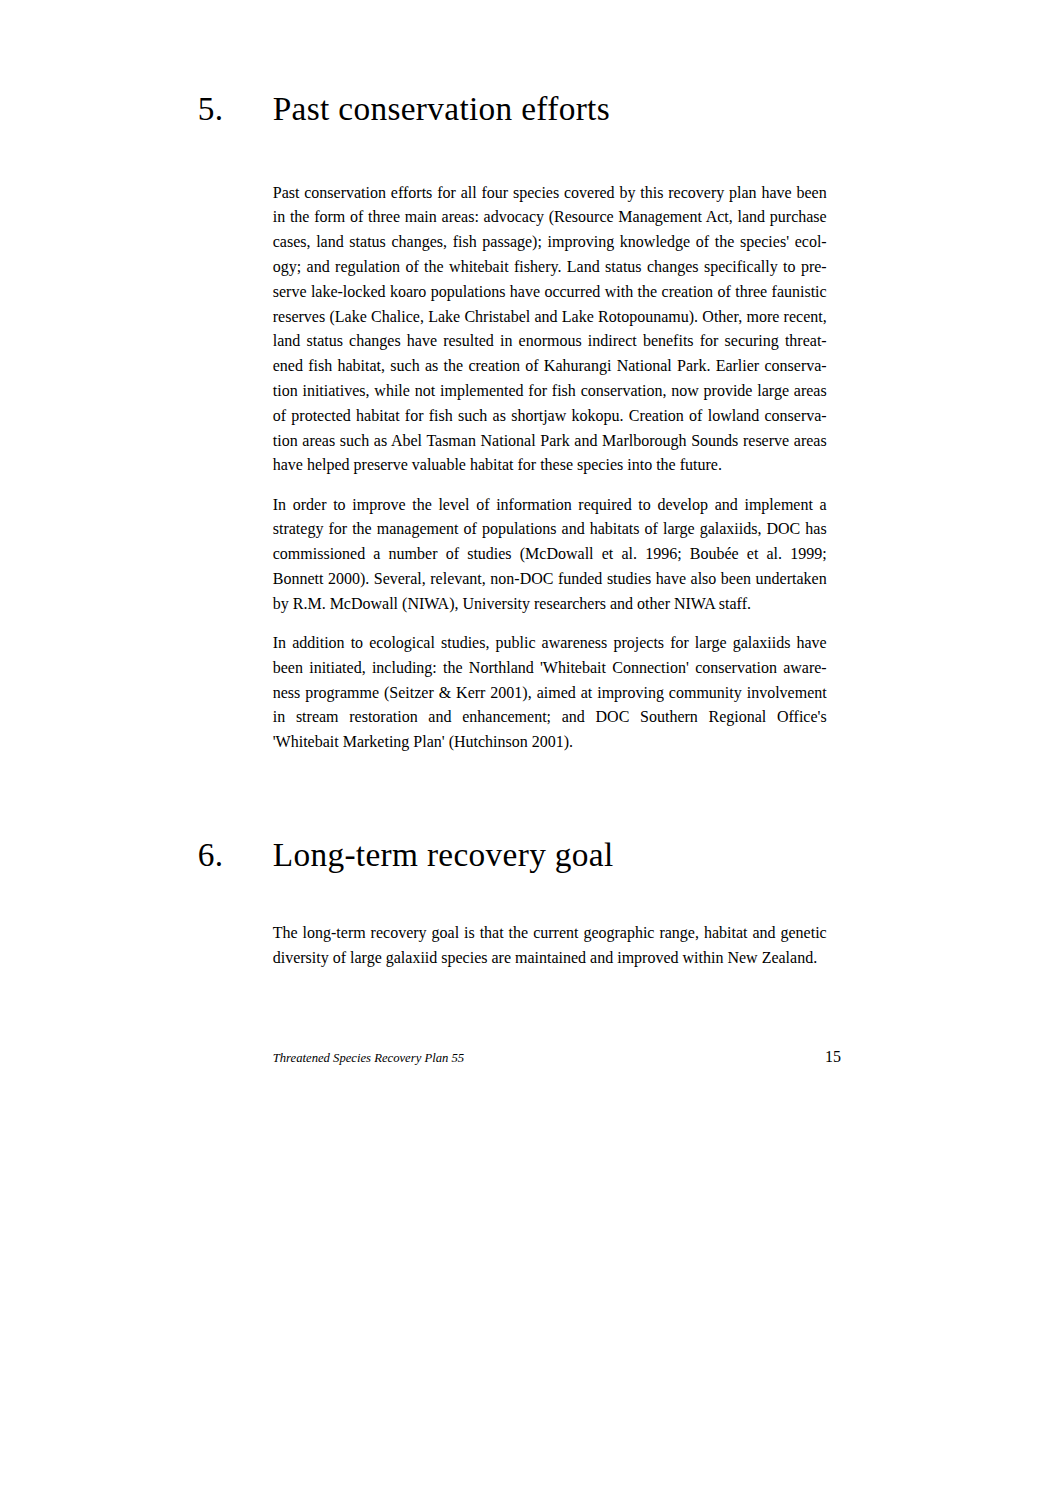5. Past conservation efforts
Past conservation efforts for all four species covered by this recovery plan have been in the form of three main areas: advocacy (Resource Management Act, land purchase cases, land status changes, fish passage); improving knowledge of the species' ecology; and regulation of the whitebait fishery. Land status changes specifically to preserve lake-locked koaro populations have occurred with the creation of three faunistic reserves (Lake Chalice, Lake Christabel and Lake Rotopounamu). Other, more recent, land status changes have resulted in enormous indirect benefits for securing threatened fish habitat, such as the creation of Kahurangi National Park. Earlier conservation initiatives, while not implemented for fish conservation, now provide large areas of protected habitat for fish such as shortjaw kokopu. Creation of lowland conservation areas such as Abel Tasman National Park and Marlborough Sounds reserve areas have helped preserve valuable habitat for these species into the future.
In order to improve the level of information required to develop and implement a strategy for the management of populations and habitats of large galaxiids, DOC has commissioned a number of studies (McDowall et al. 1996; Boubée et al. 1999; Bonnett 2000). Several, relevant, non-DOC funded studies have also been undertaken by R.M. McDowall (NIWA), University researchers and other NIWA staff.
In addition to ecological studies, public awareness projects for large galaxiids have been initiated, including: the Northland 'Whitebait Connection' conservation awareness programme (Seitzer & Kerr 2001), aimed at improving community involvement in stream restoration and enhancement; and DOC Southern Regional Office's 'Whitebait Marketing Plan' (Hutchinson 2001).
6. Long-term recovery goal
The long-term recovery goal is that the current geographic range, habitat and genetic diversity of large galaxiid species are maintained and improved within New Zealand.
Threatened Species Recovery Plan 55 15